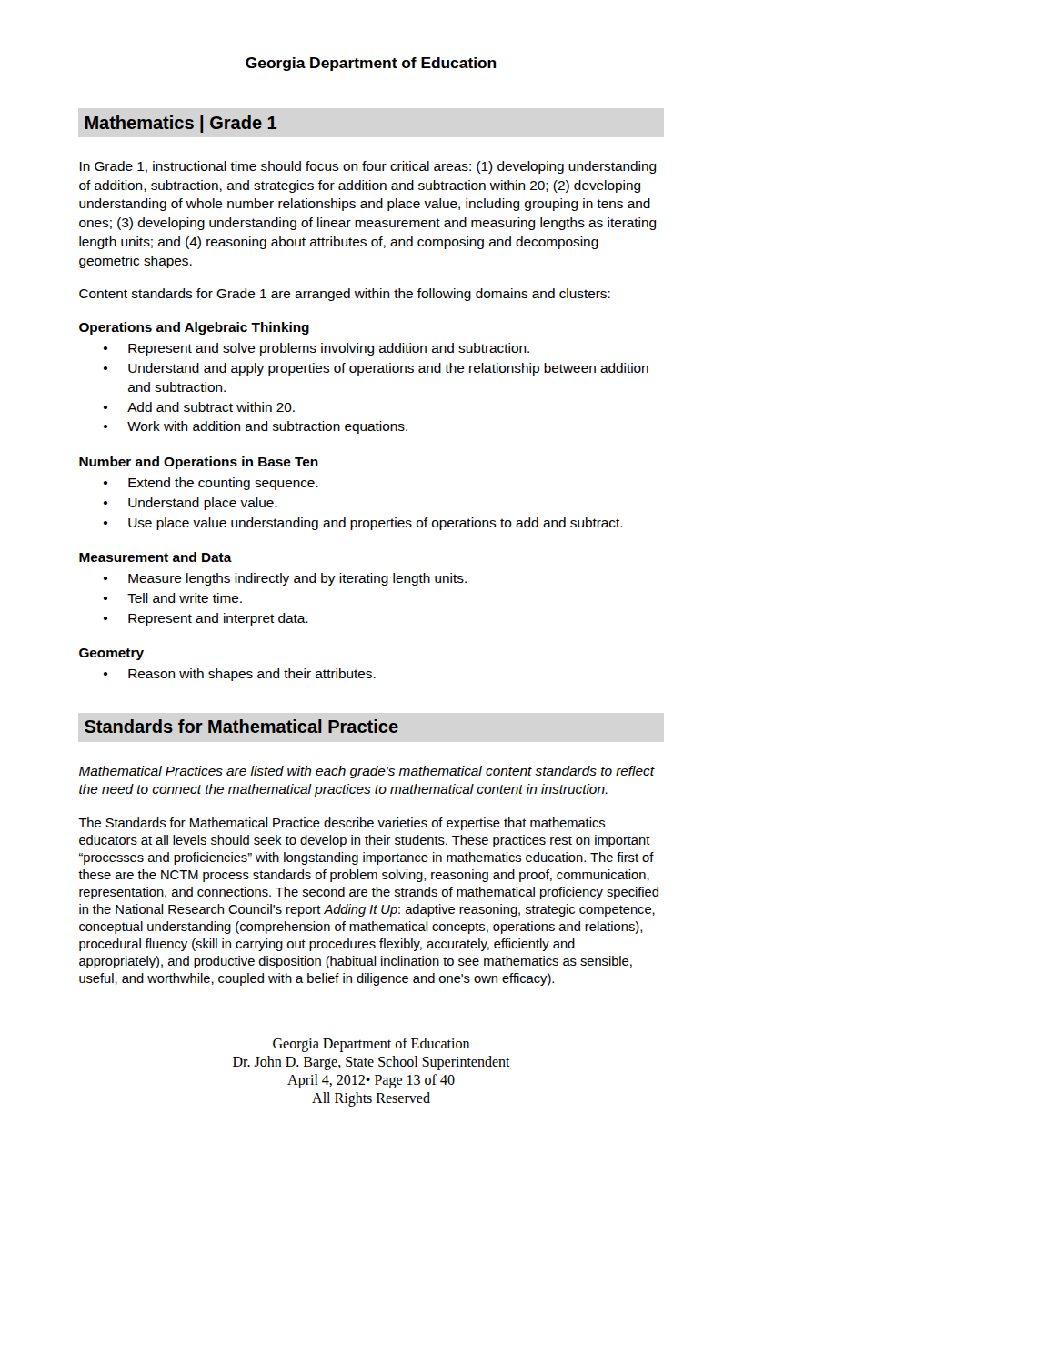Georgia Department of Education
Mathematics | Grade 1
In Grade 1, instructional time should focus on four critical areas: (1) developing understanding of addition, subtraction, and strategies for addition and subtraction within 20; (2) developing understanding of whole number relationships and place value, including grouping in tens and ones; (3) developing understanding of linear measurement and measuring lengths as iterating length units; and (4) reasoning about attributes of, and composing and decomposing geometric shapes.
Content standards for Grade 1 are arranged within the following domains and clusters:
Operations and Algebraic Thinking
Represent and solve problems involving addition and subtraction.
Understand and apply properties of operations and the relationship between addition and subtraction.
Add and subtract within 20.
Work with addition and subtraction equations.
Number and Operations in Base Ten
Extend the counting sequence.
Understand place value.
Use place value understanding and properties of operations to add and subtract.
Measurement and Data
Measure lengths indirectly and by iterating length units.
Tell and write time.
Represent and interpret data.
Geometry
Reason with shapes and their attributes.
Standards for Mathematical Practice
Mathematical Practices are listed with each grade's mathematical content standards to reflect the need to connect the mathematical practices to mathematical content in instruction.
The Standards for Mathematical Practice describe varieties of expertise that mathematics educators at all levels should seek to develop in their students. These practices rest on important “processes and proficiencies” with longstanding importance in mathematics education. The first of these are the NCTM process standards of problem solving, reasoning and proof, communication, representation, and connections. The second are the strands of mathematical proficiency specified in the National Research Council's report Adding It Up: adaptive reasoning, strategic competence, conceptual understanding (comprehension of mathematical concepts, operations and relations), procedural fluency (skill in carrying out procedures flexibly, accurately, efficiently and appropriately), and productive disposition (habitual inclination to see mathematics as sensible, useful, and worthwhile, coupled with a belief in diligence and one's own efficacy).
Georgia Department of Education
Dr. John D. Barge, State School Superintendent
April 4, 2012• Page 13 of 40
All Rights Reserved